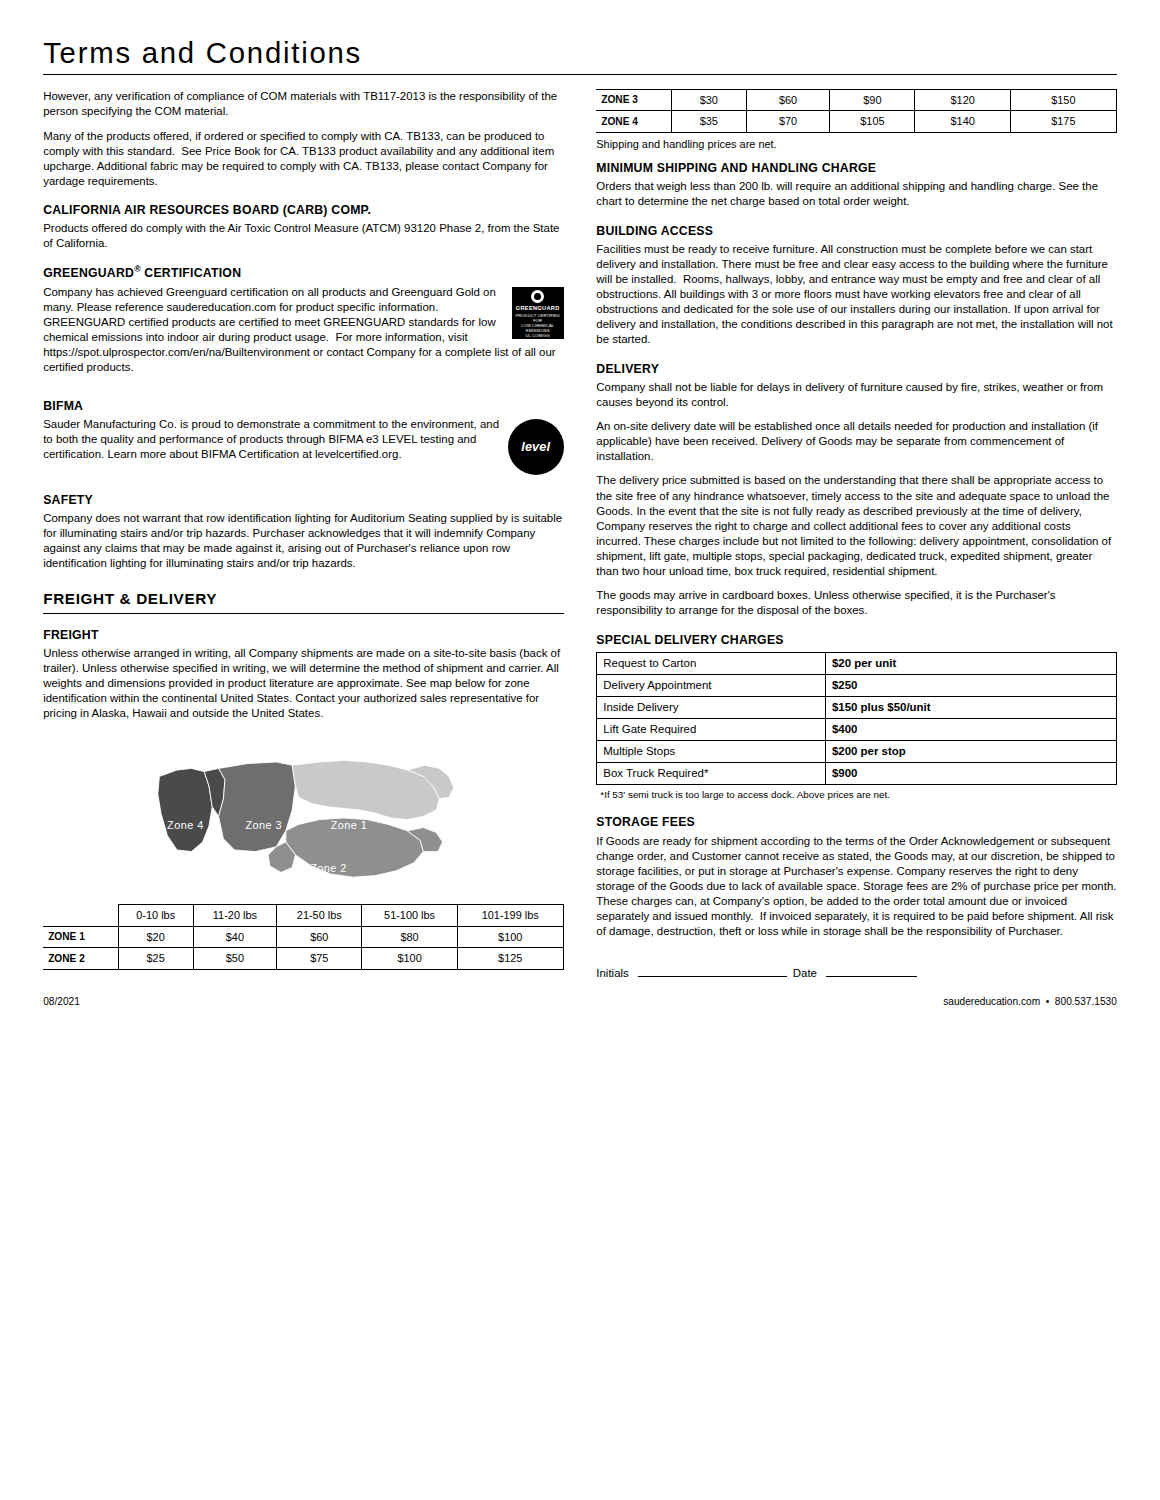Terms and Conditions
However, any verification of compliance of COM materials with TB117-2013 is the responsibility of the person specifying the COM material.
Many of the products offered, if ordered or specified to comply with CA. TB133, can be produced to comply with this standard. See Price Book for CA. TB133 product availability and any additional item upcharge. Additional fabric may be required to comply with CA. TB133, please contact Company for yardage requirements.
California Air Resources Board (CARB) Comp.
Products offered do comply with the Air Toxic Control Measure (ATCM) 93120 Phase 2, from the State of California.
Greenguard® Certification
GREENGUARD PRODUCT CERTIFIED FOR
LOW CHEMICAL EMISSIONS
UL.COM/GG
UL 2818
Company has achieved Greenguard certification on all products and Greenguard Gold on many. Please reference saudereducation.com for product specific information. GREENGUARD certified products are certified to meet GREENGUARD standards for low chemical emissions into indoor air during product usage. For more information, visit https://spot.ulprospector.com/en/na/Builtenvironment or contact Company for a complete list of all our certified products.
BIFMA
level®
Sauder Manufacturing Co. is proud to demonstrate a commitment to the environment, and to both the quality and performance of products through BIFMA e3 LEVEL testing and certification. Learn more about BIFMA Certification at levelcertified.org.
Safety
Company does not warrant that row identification lighting for Auditorium Seating supplied by is suitable for illuminating stairs and/or trip hazards. Purchaser acknowledges that it will indemnify Company against any claims that may be made against it, arising out of Purchaser's reliance upon row identification lighting for illuminating stairs and/or trip hazards.
Freight & Delivery
Freight
Unless otherwise arranged in writing, all Company shipments are made on a site-to-site basis (back of trailer). Unless otherwise specified in writing, we will determine the method of shipment and carrier. All weights and dimensions provided in product literature are approximate. See map below for zone identification within the continental United States. Contact your authorized sales representative for pricing in Alaska, Hawaii and outside the United States.
Zone 4 Zone 3 Zone 1 Zone 2
| | 0-10 lbs | 11-20 lbs | 21-50 lbs | 51-100 lbs | 101-199 lbs |
| ZONE 1 | $20 | $40 | $60 | $80 | $100 |
| ZONE 2 | $25 | $50 | $75 | $100 | $125 |
| ZONE 3 | $30 | $60 | $90 | $120 | $150 |
| ZONE 4 | $35 | $70 | $105 | $140 | $175 |
Shipping and handling prices are net.
Minimum Shipping and Handling Charge
Orders that weigh less than 200 lb. will require an additional shipping and handling charge. See the chart to determine the net charge based on total order weight.
Building Access
Facilities must be ready to receive furniture. All construction must be complete before we can start delivery and installation. There must be free and clear easy access to the building where the furniture will be installed. Rooms, hallways, lobby, and entrance way must be empty and free and clear of all obstructions. All buildings with 3 or more floors must have working elevators free and clear of all obstructions and dedicated for the sole use of our installers during our installation. If upon arrival for delivery and installation, the conditions described in this paragraph are not met, the installation will not be started.
Delivery
Company shall not be liable for delays in delivery of furniture caused by fire, strikes, weather or from causes beyond its control.
An on-site delivery date will be established once all details needed for production and installation (if applicable) have been received. Delivery of Goods may be separate from commencement of installation.
The delivery price submitted is based on the understanding that there shall be appropriate access to the site free of any hindrance whatsoever, timely access to the site and adequate space to unload the Goods. In the event that the site is not fully ready as described previously at the time of delivery, Company reserves the right to charge and collect additional fees to cover any additional costs incurred. These charges include but not limited to the following: delivery appointment, consolidation of shipment, lift gate, multiple stops, special packaging, dedicated truck, expedited shipment, greater than two hour unload time, box truck required, residential shipment.
The goods may arrive in cardboard boxes. Unless otherwise specified, it is the Purchaser's responsibility to arrange for the disposal of the boxes.
Special Delivery Charges
| Request to Carton | $20 per unit |
| Delivery Appointment | $250 |
| Inside Delivery | $150 plus $50/unit |
| Lift Gate Required | $400 |
| Multiple Stops | $200 per stop |
| Box Truck Required* | $900 |
*If 53' semi truck is too large to access dock. Above prices are net.
Storage Fees
If Goods are ready for shipment according to the terms of the Order Acknowledgement or subsequent change order, and Customer cannot receive as stated, the Goods may, at our discretion, be shipped to storage facilities, or put in storage at Purchaser's expense. Company reserves the right to deny storage of the Goods due to lack of available space. Storage fees are 2% of purchase price per month. These charges can, at Company's option, be added to the order total amount due or invoiced separately and issued monthly. If invoiced separately, it is required to be paid before shipment. All risk of damage, destruction, theft or loss while in storage shall be the responsibility of Purchaser.
Initials Date
08/2021 saudereducation.com • 800.537.1530